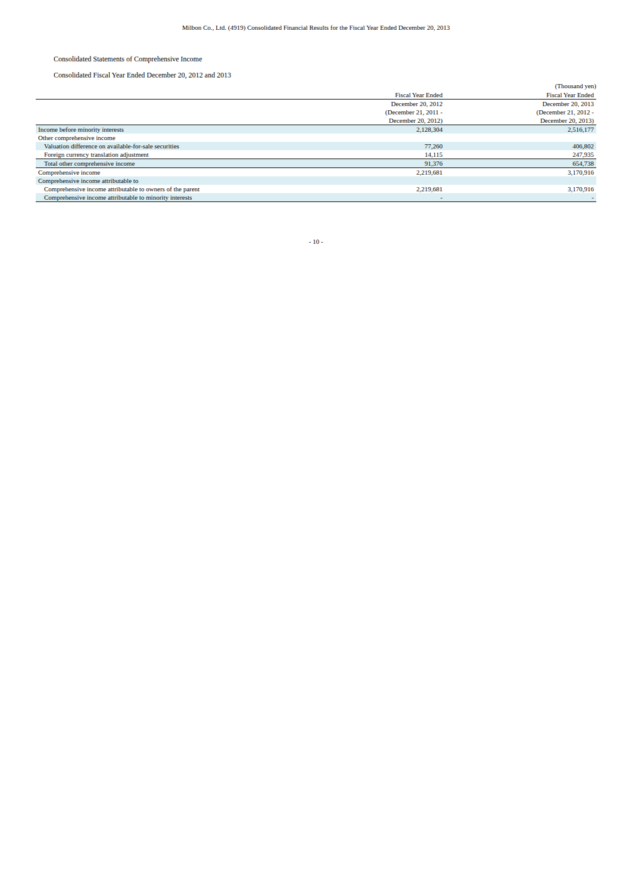Milbon Co., Ltd. (4919) Consolidated Financial Results for the Fiscal Year Ended December 20, 2013
Consolidated Statements of Comprehensive Income
Consolidated Fiscal Year Ended December 20, 2012 and 2013
(Thousand yen)
| | Fiscal Year Ended | Fiscal Year Ended |
| --- | --- | --- |
| | December 20, 2012 | December 20, 2013 |
| | (December 21, 2011 - | (December 21, 2012 - |
| | December 20, 2012) | December 20, 2013) |
| Income before minority interests | 2,128,304 | 2,516,177 |
| Other comprehensive income | | |
| Valuation difference on available-for-sale securities | 77,260 | 406,802 |
| Foreign currency translation adjustment | 14,115 | 247,935 |
| Total other comprehensive income | 91,376 | 654,738 |
| Comprehensive income | 2,219,681 | 3,170,916 |
| Comprehensive income attributable to | | |
| Comprehensive income attributable to owners of the parent | 2,219,681 | 3,170,916 |
| Comprehensive income attributable to minority interests | - | - |
- 10 -